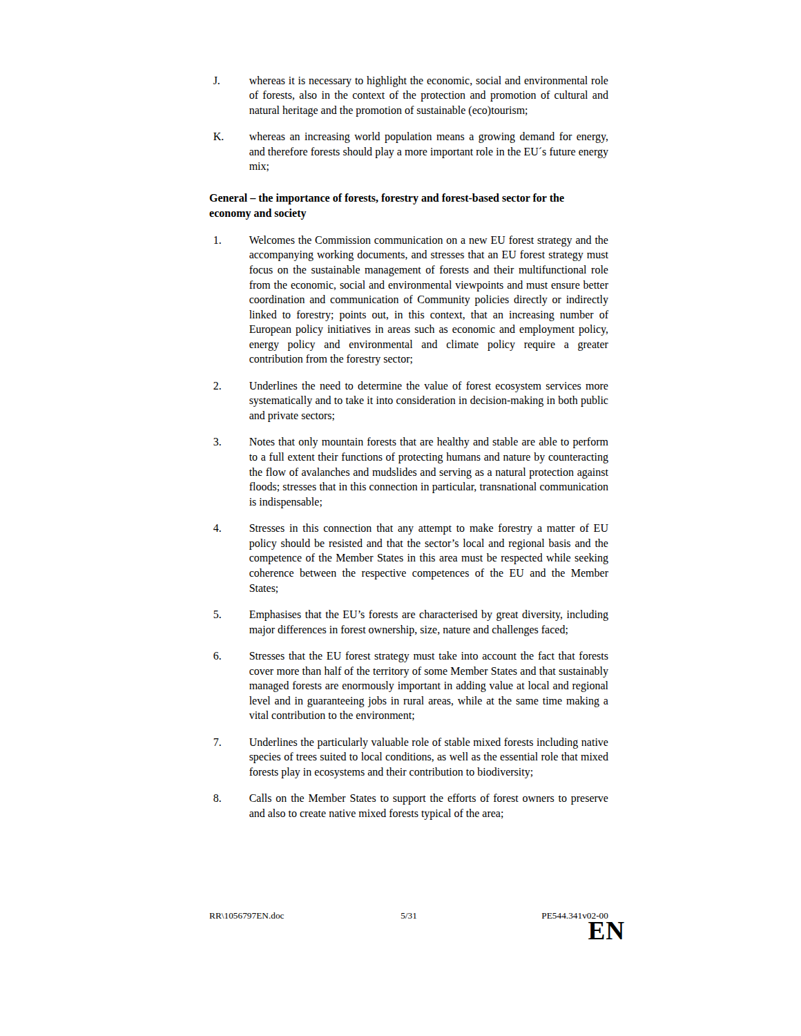J.
whereas it is necessary to highlight the economic, social and environmental role of forests, also in the context of the protection and promotion of cultural and natural heritage and the promotion of sustainable (eco)tourism;
K.
whereas an increasing world population means a growing demand for energy, and therefore forests should play a more important role in the EU´s future energy mix;
General – the importance of forests, forestry and forest-based sector for the economy and society
1.
Welcomes the Commission communication on a new EU forest strategy and the accompanying working documents, and stresses that an EU forest strategy must focus on the sustainable management of forests and their multifunctional role from the economic, social and environmental viewpoints and must ensure better coordination and communication of Community policies directly or indirectly linked to forestry; points out, in this context, that an increasing number of European policy initiatives in areas such as economic and employment policy, energy policy and environmental and climate policy require a greater contribution from the forestry sector;
2.
Underlines the need to determine the value of forest ecosystem services more systematically and to take it into consideration in decision-making in both public and private sectors;
3.
Notes that only mountain forests that are healthy and stable are able to perform to a full extent their functions of protecting humans and nature by counteracting the flow of avalanches and mudslides and serving as a natural protection against floods; stresses that in this connection in particular, transnational communication is indispensable;
4.
Stresses in this connection that any attempt to make forestry a matter of EU policy should be resisted and that the sector’s local and regional basis and the competence of the Member States in this area must be respected while seeking coherence between the respective competences of the EU and the Member States;
5.
Emphasises that the EU’s forests are characterised by great diversity, including major differences in forest ownership, size, nature and challenges faced;
6.
Stresses that the EU forest strategy must take into account the fact that forests cover more than half of the territory of some Member States and that sustainably managed forests are enormously important in adding value at local and regional level and in guaranteeing jobs in rural areas, while at the same time making a vital contribution to the environment;
7.
Underlines the particularly valuable role of stable mixed forests including native species of trees suited to local conditions, as well as the essential role that mixed forests play in ecosystems and their contribution to biodiversity;
8.
Calls on the Member States to support the efforts of forest owners to preserve and also to create native mixed forests typical of the area;
RR\1056797EN.doc
5/31
PE544.341v02-00
EN